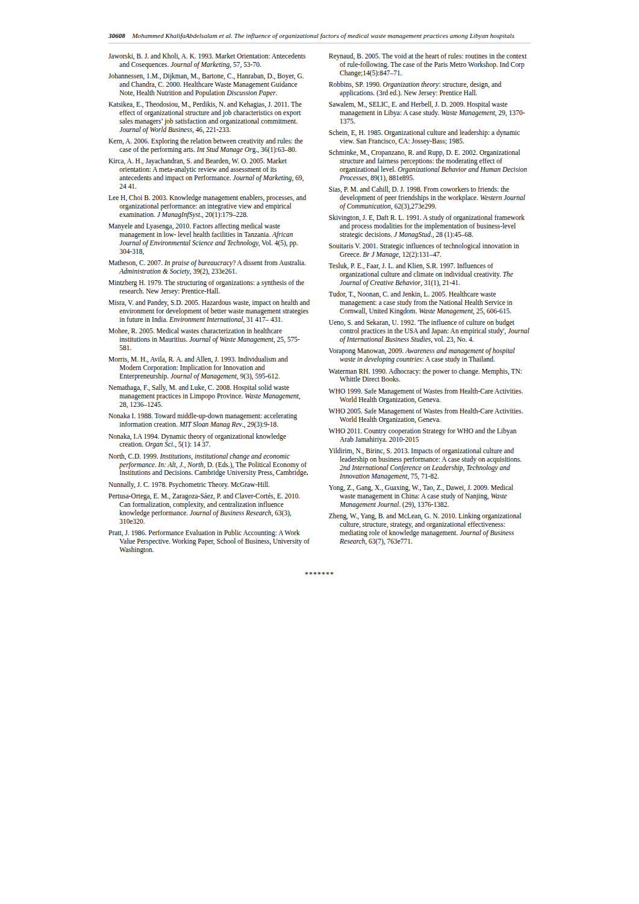30608 Mohammed KhalifaAbdelsalam et al. The influence of organizational factors of medical waste management practices among Libyan hospitals
Jaworski, B. J. and Kholi, A. K. 1993. Market Orientation: Antecedents and Cosequences. Journal of Marketing, 57, 53-70.
Johannessen, 1.M., Dijkman, M., Bartone, C., Hanraban, D., Boyer, G. and Chandra, C. 2000. Healthcare Waste Management Guidance Note, Health Nutrition and Population Discussion Paper.
Katsikea, E., Theodosiou, M., Perdikis, N. and Kehagias, J. 2011. The effect of organizational structure and job characteristics on export sales managers’ job satisfaction and organizational commitment. Journal of World Business, 46, 221-233.
Kern, A. 2006. Exploring the relation between creativity and rules: the case of the performing arts. Int Stud Manage Org., 36(1):63–80.
Kirca, A. H., Jayachandran, S. and Bearden, W. O. 2005. Market orientation: A meta-analytic review and assessment of its antecedents and impact on Performance. Journal of Marketing, 69, 24 41.
Lee H, Choi B. 2003. Knowledge management enablers, processes, and organizational performance: an integrative view and empirical examination. J ManagInfSyst., 20(1):179–228.
Manyele and Lyasenga, 2010. Factors affecting medical waste management in low- level health facilities in Tanzania. African Journal of Environmental Science and Technology, Vol. 4(5), pp. 304-318,
Matheson, C. 2007. In praise of bureaucracy? A dissent from Australia. Administration & Society, 39(2), 233e261.
Mintzberg H. 1979. The structuring of organizations: a synthesis of the research. New Jersey: Prentice-Hall.
Misra, V. and Pandey, S.D. 2005. Hazardous waste, impact on health and environment for development of better waste management strategies in future in India. Environment International, 31 417– 431.
Mohee, R. 2005. Medical wastes characterization in healthcare institutions in Mauritius. Journal of Waste Management, 25, 575-581.
Morris, M. H., Avila, R. A. and Allen, J. 1993. Individualism and Modern Corporation: Implication for Innovation and Enterpreneurship. Journal of Management, 9(3), 595-612.
Nemathaga, F., Sally, M. and Luke, C. 2008. Hospital solid waste management practices in Limpopo Province. Waste Management, 28, 1236–1245.
Nonaka I. 1988. Toward middle-up-down management: accelerating information creation. MIT Sloan Manag Rev., 29(3):9-18.
Nonaka, I.A 1994. Dynamic theory of organizational knowledge creation. Organ Sci., 5(1): 14 37.
North, C.D. 1999. Institutions, institutional change and economic performance. In: Alt, J., North, D. (Eds.), The Political Economy of Institutions and Decisions. Cambridge University Press, Cambridge.
Nunnally, J. C. 1978. Psychometric Theory. McGraw-Hill.
Pertusa-Ortega, E. M., Zaragoza-Sáez, P. and Claver-Cortés, E. 2010. Can formalization, complexity, and centralization influence knowledge performance. Journal of Business Research, 63(3), 310e320.
Pratt, J. 1986. Performance Evaluation in Public Accounting: A Work Value Perspective. Working Paper, School of Business, University of Washington.
Reynaud, B. 2005. The void at the heart of rules: routines in the context of rule-following. The case of the Paris Metro Workshop. Ind Corp Change;14(5):847–71.
Robbins, SP. 1990. Organization theory: structure, design, and applications. (3rd ed.). New Jersey: Prentice Hall.
Sawalem, M., SELIC, E. and Herbell, J. D. 2009. Hospital waste management in Libya: A case study. Waste Management, 29, 1370-1375.
Schein, E, H. 1985. Organizational culture and leadership: a dynamic view. San Francisco, CA: Jossey-Bass; 1985.
Schminke, M., Cropanzano, R. and Rupp, D. E. 2002. Organizational structure and fairness perceptions: the moderating effect of organizational level. Organizational Behavior and Human Decision Processes, 89(1), 881e895.
Sias, P. M. and Cahill, D. J. 1998. From coworkers to friends: the development of peer friendships in the workplace. Western Journal of Communication, 62(3),273e299.
Skivington, J. E, Daft R. L. 1991. A study of organizational framework and process modalities for the implementation of business-level strategic decisions. J ManagStud., 28 (1):45–68.
Souitaris V. 2001. Strategic influences of technological innovation in Greece. Br J Manage, 12(2):131–47.
Tesluk, P. E., Faar, J. L. and Klien, S.R. 1997. Influences of organizational culture and climate on individual creativity. The Journal of Creative Behavior, 31(1), 21-41.
Tudor, T., Noonan, C. and Jenkin, L. 2005. Healthcare waste management: a case study from the National Health Service in Cornwall, United Kingdom. Waste Management, 25, 606-615.
Ueno, S. and Sekaran, U. 1992. 'The influence of culture on budget control practices in the USA and Japan: An empirical study', Journal of International Business Studies, vol. 23, No. 4.
Vorapong Manowan, 2009. Awareness and management of hospital waste in developing countries: A case study in Thailand.
Waterman RH. 1990. Adhocracy: the power to change. Memphis, TN: Whittle Direct Books.
WHO 1999. Safe Management of Wastes from Health-Care Activities. World Health Organization, Geneva.
WHO 2005. Safe Management of Wastes from Health-Care Activities. World Health Organization, Geneva.
WHO 2011. Country cooperation Strategy for WHO and the Libyan Arab Jamahiriya. 2010-2015
Yildirim, N., Birinc, S. 2013. Impacts of organizational culture and leadership on business performance: A case study on acquisitions. 2nd International Conference on Leadership, Technology and Innovation Management, 75, 71-82.
Yong, Z., Gang, X., Guaxing, W., Tao, Z., Dawei, J. 2009. Medical waste management in China: A case study of Nanjing, Waste Management Journal. (29), 1376-1382.
Zheng, W., Yang, B. and McLean, G. N. 2010. Linking organizational culture, structure, strategy, and organizational effectiveness: mediating role of knowledge management. Journal of Business Research, 63(7), 763e771.
*******